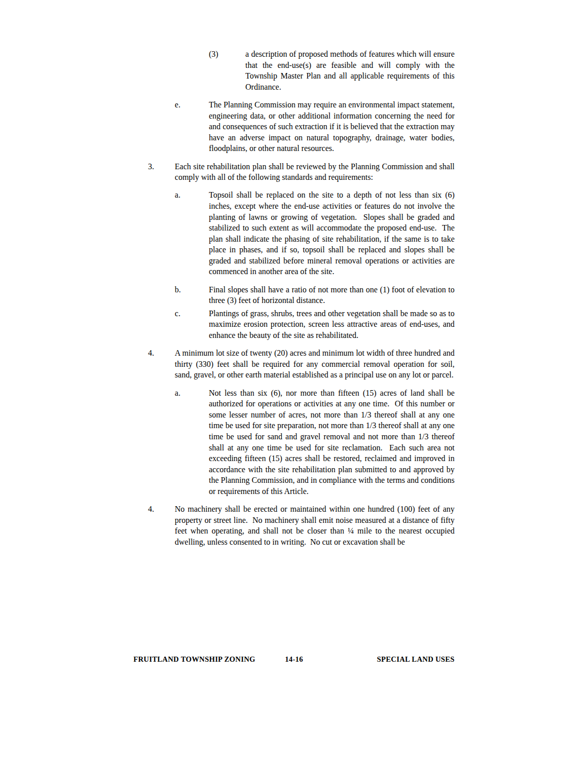(3) a description of proposed methods of features which will ensure that the end-use(s) are feasible and will comply with the Township Master Plan and all applicable requirements of this Ordinance.
e. The Planning Commission may require an environmental impact statement, engineering data, or other additional information concerning the need for and consequences of such extraction if it is believed that the extraction may have an adverse impact on natural topography, drainage, water bodies, floodplains, or other natural resources.
3. Each site rehabilitation plan shall be reviewed by the Planning Commission and shall comply with all of the following standards and requirements:
a. Topsoil shall be replaced on the site to a depth of not less than six (6) inches, except where the end-use activities or features do not involve the planting of lawns or growing of vegetation. Slopes shall be graded and stabilized to such extent as will accommodate the proposed end-use. The plan shall indicate the phasing of site rehabilitation, if the same is to take place in phases, and if so, topsoil shall be replaced and slopes shall be graded and stabilized before mineral removal operations or activities are commenced in another area of the site.
b. Final slopes shall have a ratio of not more than one (1) foot of elevation to three (3) feet of horizontal distance.
c. Plantings of grass, shrubs, trees and other vegetation shall be made so as to maximize erosion protection, screen less attractive areas of end-uses, and enhance the beauty of the site as rehabilitated.
4. A minimum lot size of twenty (20) acres and minimum lot width of three hundred and thirty (330) feet shall be required for any commercial removal operation for soil, sand, gravel, or other earth material established as a principal use on any lot or parcel.
a. Not less than six (6), nor more than fifteen (15) acres of land shall be authorized for operations or activities at any one time. Of this number or some lesser number of acres, not more than 1/3 thereof shall at any one time be used for site preparation, not more than 1/3 thereof shall at any one time be used for sand and gravel removal and not more than 1/3 thereof shall at any one time be used for site reclamation. Each such area not exceeding fifteen (15) acres shall be restored, reclaimed and improved in accordance with the site rehabilitation plan submitted to and approved by the Planning Commission, and in compliance with the terms and conditions or requirements of this Article.
4. No machinery shall be erected or maintained within one hundred (100) feet of any property or street line. No machinery shall emit noise measured at a distance of fifty feet when operating, and shall not be closer than ¼ mile to the nearest occupied dwelling, unless consented to in writing. No cut or excavation shall be
FRUITLAND TOWNSHIP ZONING 14-16 SPECIAL LAND USES